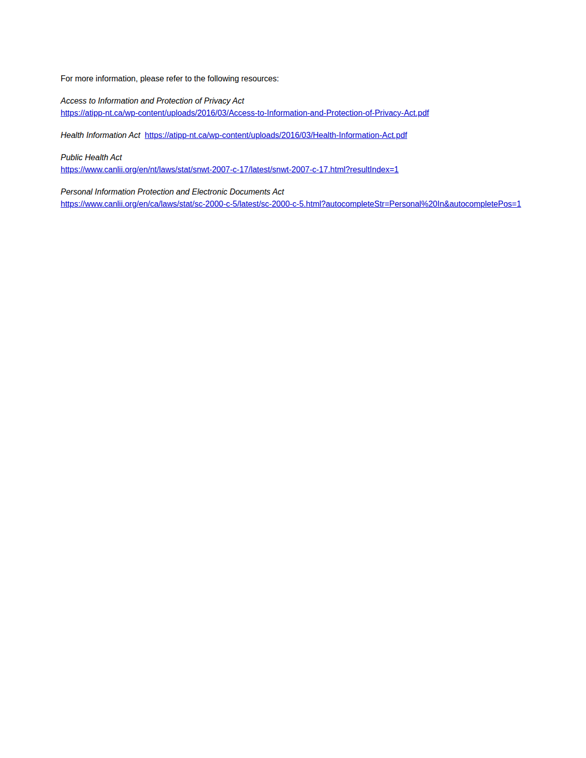For more information, please refer to the following resources:
Access to Information and Protection of Privacy Act
https://atipp-nt.ca/wp-content/uploads/2016/03/Access-to-Information-and-Protection-of-Privacy-Act.pdf
Health Information Act https://atipp-nt.ca/wp-content/uploads/2016/03/Health-Information-Act.pdf
Public Health Act
https://www.canlii.org/en/nt/laws/stat/snwt-2007-c-17/latest/snwt-2007-c-17.html?resultIndex=1
Personal Information Protection and Electronic Documents Act
https://www.canlii.org/en/ca/laws/stat/sc-2000-c-5/latest/sc-2000-c-5.html?autocompleteStr=Personal%20In&autocompletePos=1